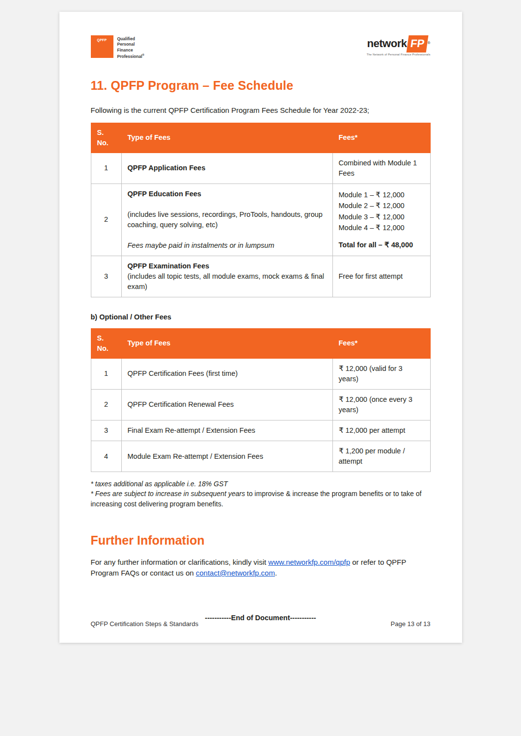QPFP
Qualified
Personal
Finance
Professional®
network FP® The Network of Personal Finance Professionals
11. QPFP Program – Fee Schedule
Following is the current QPFP Certification Program Fees Schedule for Year 2022-23;
| S. No. | Type of Fees | Fees* |
| --- | --- | --- |
| 1 | QPFP Application Fees | Combined with Module 1 Fees |
| 2 | QPFP Education Fees (includes live sessions, recordings, ProTools, handouts, group coaching, query solving, etc) Fees maybe paid in instalments or in lumpsum | Module 1 – ₹ 12,000 Module 2 – ₹ 12,000 Module 3 – ₹ 12,000 Module 4 – ₹ 12,000 Total for all – ₹ 48,000 |
| 3 | QPFP Examination Fees (includes all topic tests, all module exams, mock exams & final exam) | Free for first attempt |
b) Optional / Other Fees
| S. No. | Type of Fees | Fees* |
| --- | --- | --- |
| 1 | QPFP Certification Fees (first time) | ₹ 12,000 (valid for 3 years) |
| 2 | QPFP Certification Renewal Fees | ₹ 12,000 (once every 3 years) |
| 3 | Final Exam Re-attempt / Extension Fees | ₹ 12,000 per attempt |
| 4 | Module Exam Re-attempt / Extension Fees | ₹ 1,200 per module / attempt |
* taxes additional as applicable i.e. 18% GST
* Fees are subject to increase in subsequent years to improvise & increase the program benefits or to take of increasing cost delivering program benefits.
Further Information
For any further information or clarifications, kindly visit www.networkfp.com/qpfp or refer to QPFP Program FAQs or contact us on contact@networkfp.com.
-----------End of Document-----------
QPFP Certification Steps & Standards Page 13 of 13